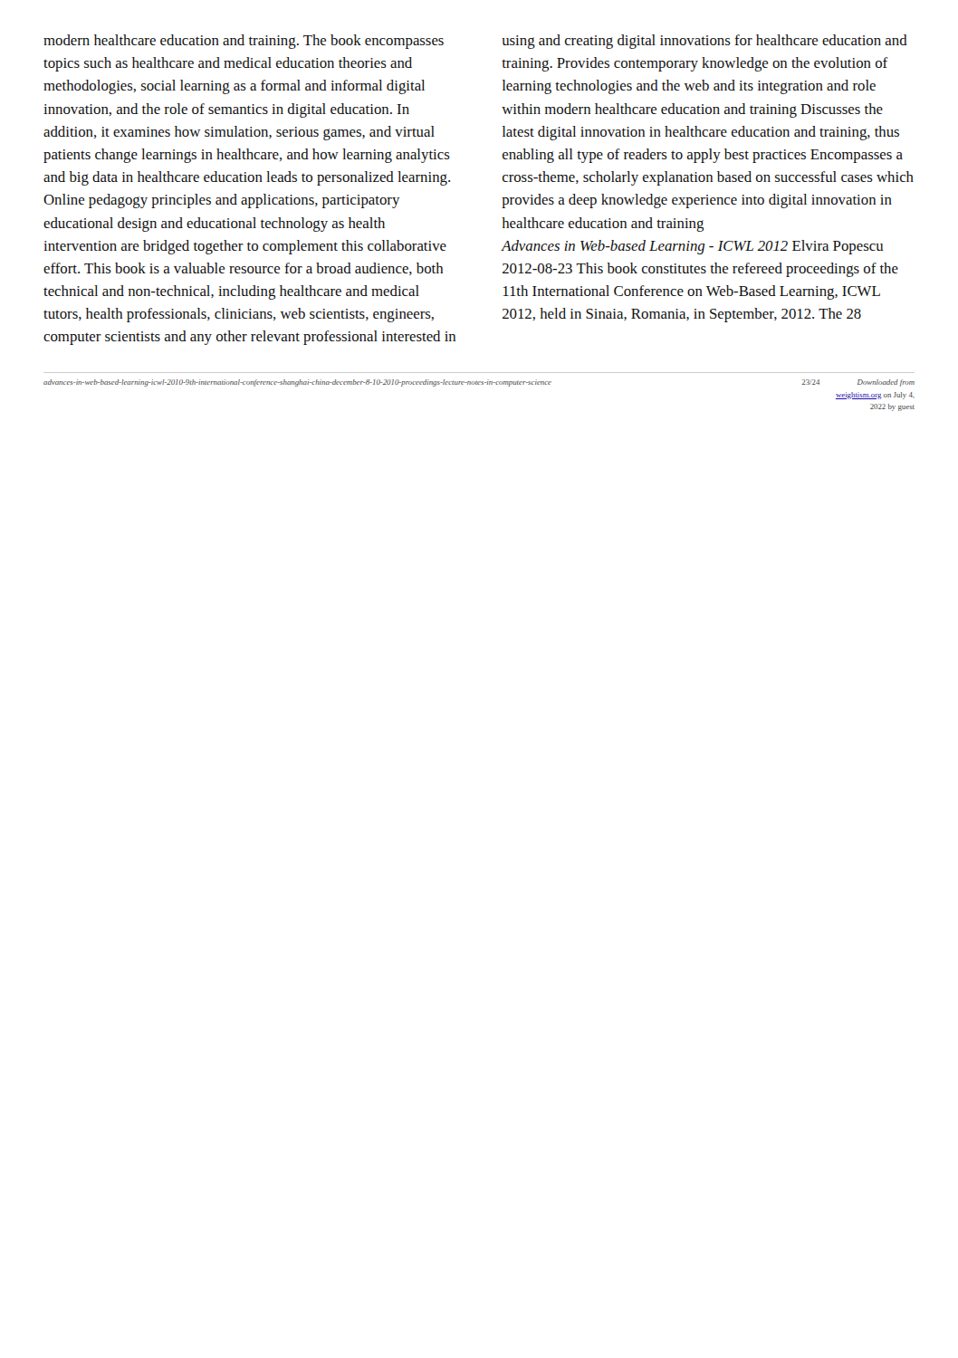modern healthcare education and training. The book encompasses topics such as healthcare and medical education theories and methodologies, social learning as a formal and informal digital innovation, and the role of semantics in digital education. In addition, it examines how simulation, serious games, and virtual patients change learnings in healthcare, and how learning analytics and big data in healthcare education leads to personalized learning. Online pedagogy principles and applications, participatory educational design and educational technology as health intervention are bridged together to complement this collaborative effort. This book is a valuable resource for a broad audience, both technical and non-technical, including healthcare and medical tutors, health professionals, clinicians, web scientists, engineers, computer scientists and any other relevant professional interested in using and creating digital innovations for healthcare education and training. Provides contemporary knowledge on the evolution of learning technologies and the web and its integration and role within modern healthcare education and training Discusses the latest digital innovation in healthcare education and training, thus enabling all type of readers to apply best practices Encompasses a cross-theme, scholarly explanation based on successful cases which provides a deep knowledge experience into digital innovation in healthcare education and training
Advances in Web-based Learning - ICWL 2012 Elvira Popescu 2012-08-23 This book constitutes the refereed proceedings of the 11th International Conference on Web-Based Learning, ICWL 2012, held in Sinaia, Romania, in September, 2012. The 28
advances-in-web-based-learning-icwl-2010-9th-international-conference-shanghai-china-december-8-10-2010-proceedings-lecture-notes-in-computer-science 23/24 Downloaded from
weightism.org on July 4,
2022 by guest